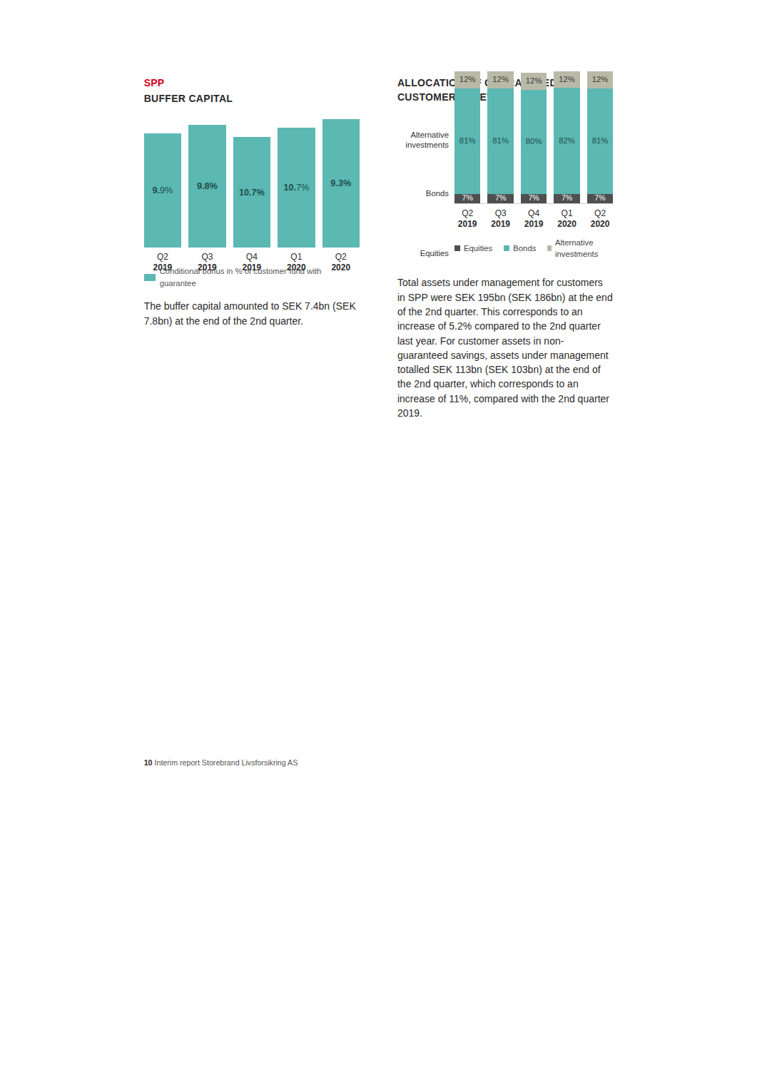SPP
Buffer capital
9.9%
9.8%
10.7%
10.7%
9.3%
Q22019
Q32019
Q42019
Q12020
Q22020
Conditional bonus in % of customer fund with guarantee
The buffer capital amounted to SEK 7.4bn (SEK 7.8bn) at the end of the 2nd quarter.
Allocation of guaranteed customer assets
Alternative
investments
Bonds
Equities
12%
81%
7%
12%
81%
7%
12%
80%
7%
12%
82%
7%
12%
81%
7%
Q22019
Q32019
Q42019
Q12020
Q22020
Equities Bonds Alternative investments
Total assets under management for customers in SPP were SEK 195bn (SEK 186bn) at the end of the 2nd quarter. This corresponds to an increase of 5.2% compared to the 2nd quarter last year. For customer assets in non-guaranteed savings, assets under management totalled SEK 113bn (SEK 103bn) at the end of the 2nd quarter, which corresponds to an increase of 11%, compared with the 2nd quarter 2019.
10 Interim report Storebrand Livsforsikring AS